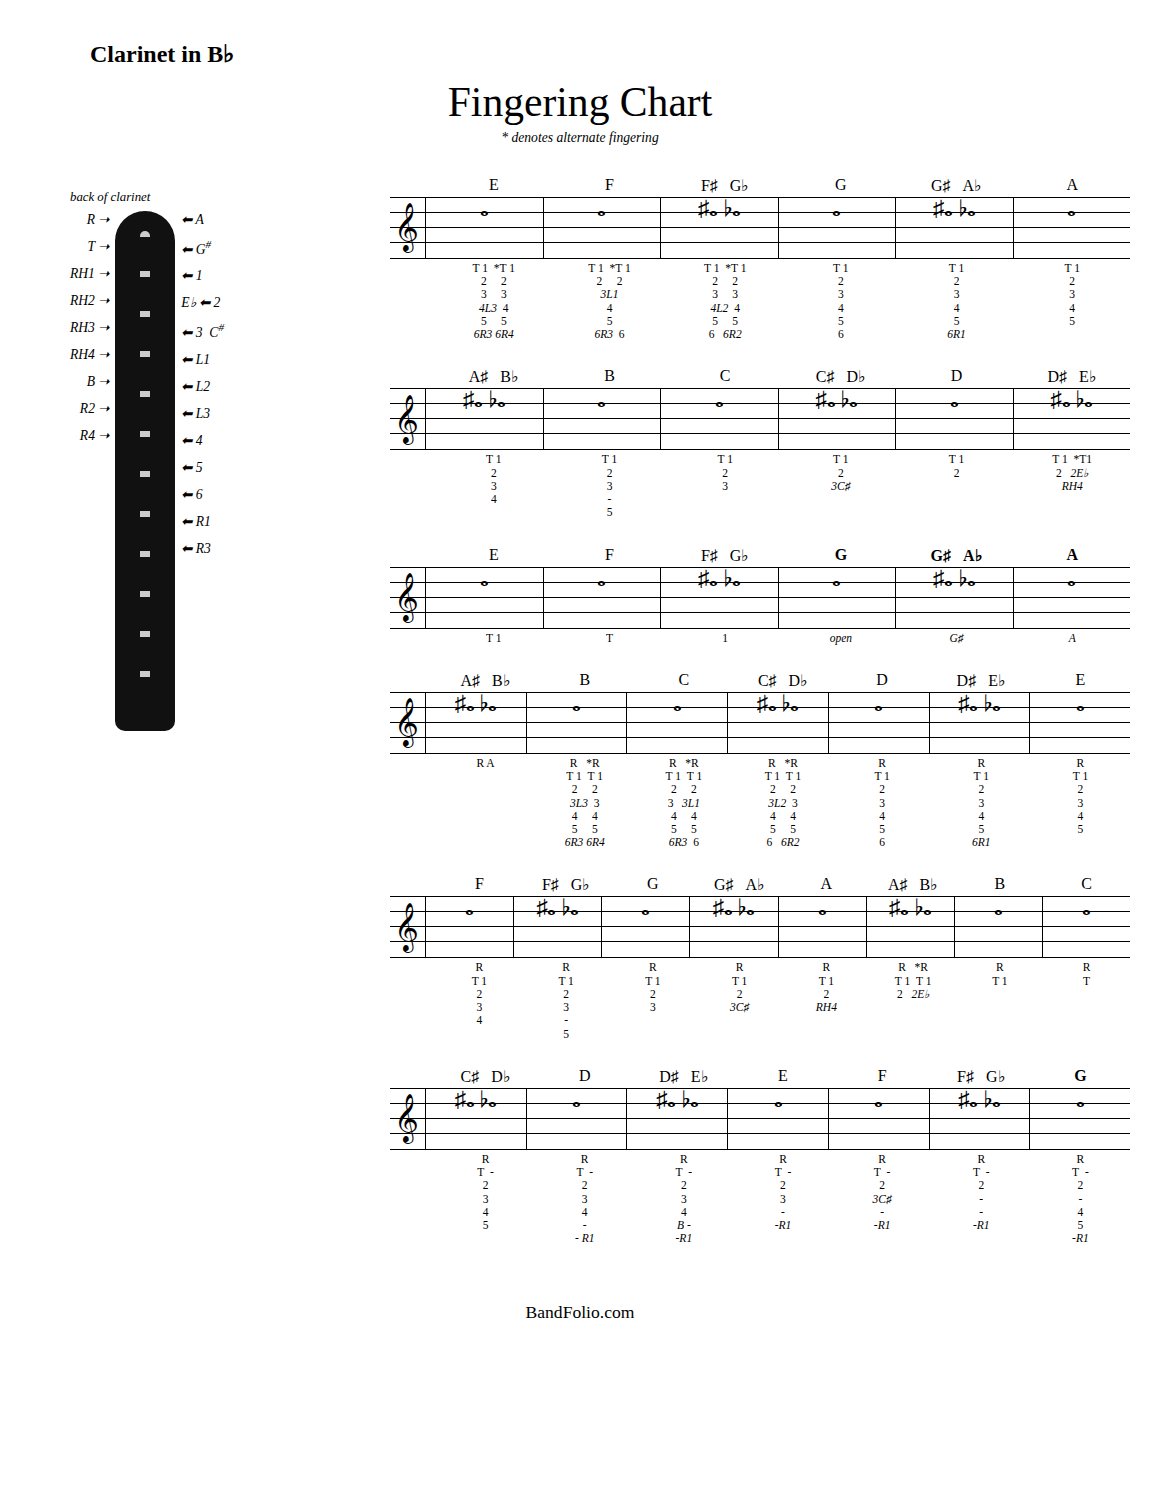Clarinet in B♭
Fingering Chart
* denotes alternate fingering
back of clarinet
R ➝ T ➝ RH1 ➝ RH2 ➝ RH3 ➝ RH4 ➝ B ➝ R2 ➝ R4 ➝
⬅ A ⬅ G# ⬅ 1 E♭ ⬅ 2 ⬅ 3 C# ⬅ L1 ⬅ L2 ⬅ L3 ⬅ 4 ⬅ 5 ⬅ 6 ⬅ R1 ⬅ R3
E
F
F♯ G♭
G
G♯ A♭
A
𝄞
𝅝
𝅝
♯𝅝 ♭𝅝
𝅝
♯𝅝 ♭𝅝
𝅝
T 1 *T 1 2 2 3 3 4L3 4 5 5 6R3 6R4
T 1 *T 1 2 2 3L1 4 5 6R3 6
T 1 *T 1 2 2 3 3 4L2 4 5 5 6 6R2
T 1 2 3 4 5 6
T 1 2 3 4 5 6R1
T 1 2 3 4 5
A♯ B♭
B
C
C♯ D♭
D
D♯ E♭
𝄞
♯𝅝 ♭𝅝
𝅝
𝅝
♯𝅝 ♭𝅝
𝅝
♯𝅝 ♭𝅝
T 1 2 3 4
T 1 2 3 - 5
T 1 2 3
T 1 2 3C♯
T 1 2
T 1 *T1 2 2E♭ RH4
E
F
F♯ G♭
G
G♯ A♭
A
𝄞
𝅝
𝅝
♯𝅝 ♭𝅝
𝅝
♯𝅝 ♭𝅝
𝅝
T 1
T
1
open
G♯
A
A♯ B♭
B
C
C♯ D♭
D
D♯ E♭
E
𝄞
♯𝅝 ♭𝅝
𝅝
𝅝
♯𝅝 ♭𝅝
𝅝
♯𝅝 ♭𝅝
𝅝
R A
R *R T 1 T 1 2 2 3L3 3 4 4 5 5 6R3 6R4
R *R T 1 T 1 2 2 3 3L1 4 4 5 5 6R3 6
R *R T 1 T 1 2 2 3L2 3 4 4 5 5 6 6R2
R T 1 2 3 4 5 6
R T 1 2 3 4 5 6R1
R T 1 2 3 4 5
F
F♯ G♭
G
G♯ A♭
A
A♯ B♭
B
C
𝄞
𝅝
♯𝅝 ♭𝅝
𝅝
♯𝅝 ♭𝅝
𝅝
♯𝅝 ♭𝅝
𝅝
𝅝
R T 1 2 3 4
R T 1 2 3 - 5
R T 1 2 3
R T 1 2 3C♯
R T 1 2 RH4
R *R T 1 T 1 2 2E♭
R T 1
R T
C♯ D♭
D
D♯ E♭
E
F
F♯ G♭
G
𝄞
♯𝅝 ♭𝅝
𝅝
♯𝅝 ♭𝅝
𝅝
𝅝
♯𝅝 ♭𝅝
𝅝
R T - 2 3 4 5
R T - 2 3 4 - - R1
R T - 2 3 4 B - -R1
R T - 2 3 - -R1
R T - 2 3C♯ - -R1
R T - 2 - - -R1
R T - 2 - 4 5 -R1
BandFolio.com